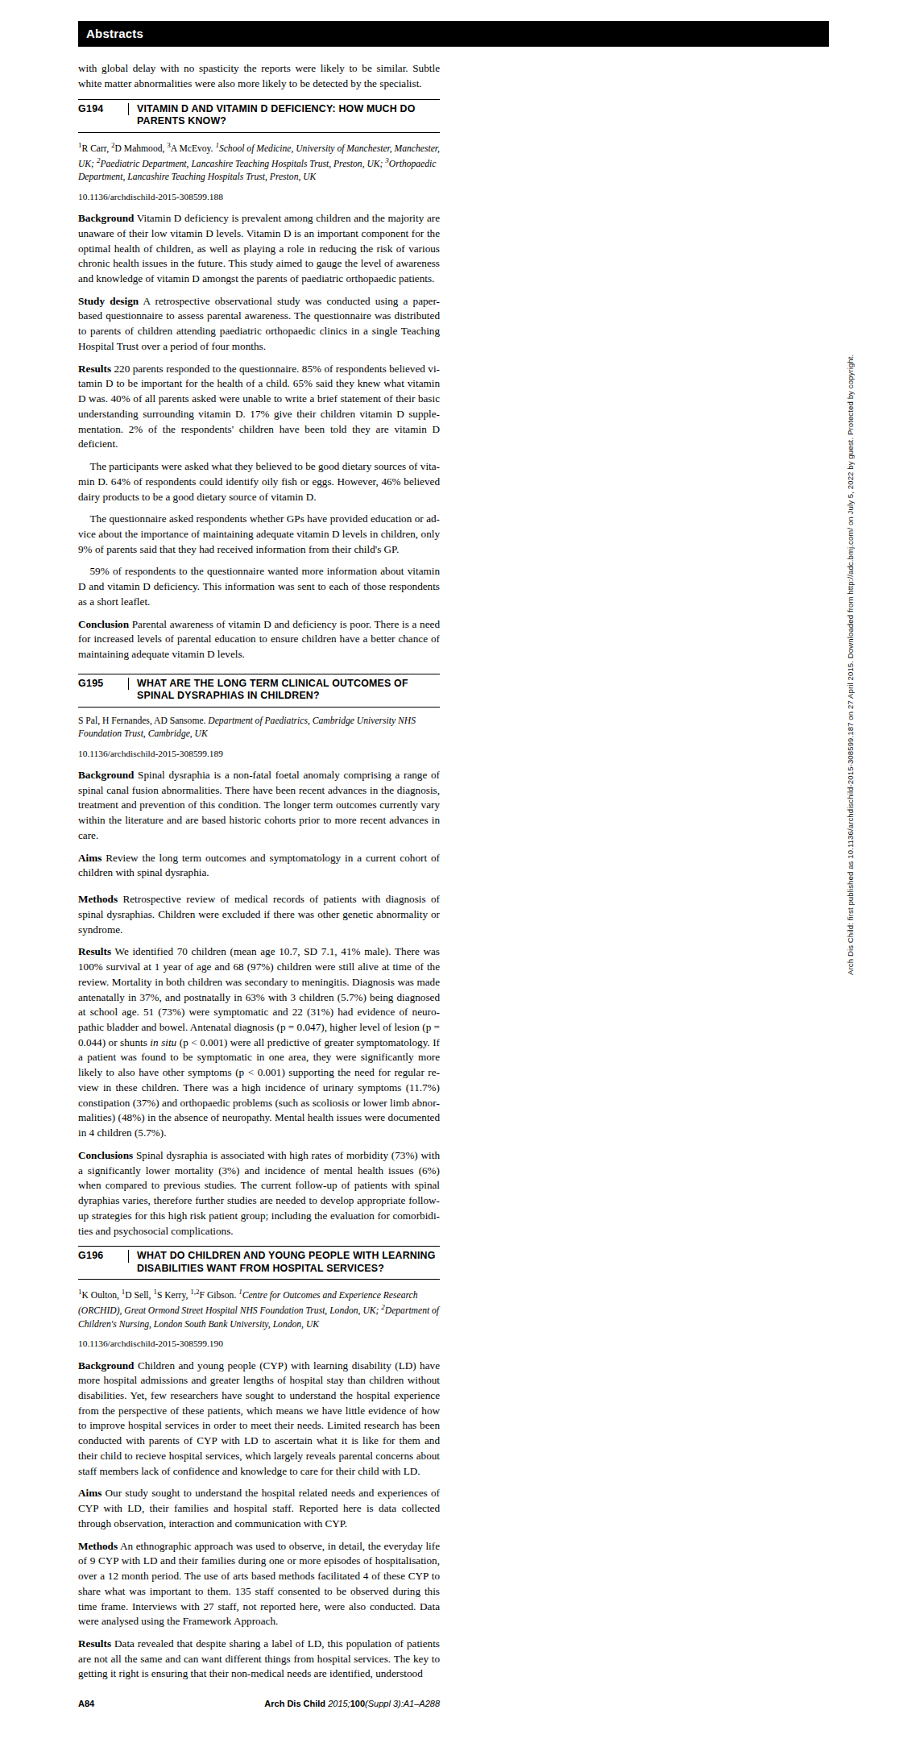Abstracts
Arch Dis Child: first published as 10.1136/archdischild-2015-308599.187 on 27 April 2015. Downloaded from http://adc.bmj.com/ on July 5, 2022 by guest. Protected by copyright.
with global delay with no spasticity the reports were likely to be similar. Subtle white matter abnormalities were also more likely to be detected by the specialist.
G194
Vitamin D and vitamin D deficiency: how much do parents know?
1R Carr, 2D Mahmood, 3A McEvoy. 1School of Medicine, University of Manchester, Manchester, UK; 2Paediatric Department, Lancashire Teaching Hospitals Trust, Preston, UK; 3Orthopaedic Department, Lancashire Teaching Hospitals Trust, Preston, UK
10.1136/archdischild-2015-308599.188
Background Vitamin D deficiency is prevalent among children and the majority are unaware of their low vitamin D levels. Vitamin D is an important component for the optimal health of children, as well as playing a role in reducing the risk of various chronic health issues in the future. This study aimed to gauge the level of awareness and knowledge of vitamin D amongst the parents of paediatric orthopaedic patients.
Study design A retrospective observational study was conducted using a paper-based questionnaire to assess parental awareness. The questionnaire was distributed to parents of children attending paediatric orthopaedic clinics in a single Teaching Hospital Trust over a period of four months.
Results 220 parents responded to the questionnaire. 85% of respondents believed vitamin D to be important for the health of a child. 65% said they knew what vitamin D was. 40% of all parents asked were unable to write a brief statement of their basic understanding surrounding vitamin D. 17% give their children vitamin D supplementation. 2% of the respondents' children have been told they are vitamin D deficient.
The participants were asked what they believed to be good dietary sources of vitamin D. 64% of respondents could identify oily fish or eggs. However, 46% believed dairy products to be a good dietary source of vitamin D.
The questionnaire asked respondents whether GPs have provided education or advice about the importance of maintaining adequate vitamin D levels in children, only 9% of parents said that they had received information from their child's GP.
59% of respondents to the questionnaire wanted more information about vitamin D and vitamin D deficiency. This information was sent to each of those respondents as a short leaflet.
Conclusion Parental awareness of vitamin D and deficiency is poor. There is a need for increased levels of parental education to ensure children have a better chance of maintaining adequate vitamin D levels.
G195
What are the long term clinical outcomes of spinal dysraphias in children?
S Pal, H Fernandes, AD Sansome. Department of Paediatrics, Cambridge University NHS Foundation Trust, Cambridge, UK
10.1136/archdischild-2015-308599.189
Background Spinal dysraphia is a non-fatal foetal anomaly comprising a range of spinal canal fusion abnormalities. There have been recent advances in the diagnosis, treatment and prevention of this condition. The longer term outcomes currently vary within the literature and are based historic cohorts prior to more recent advances in care.
Aims Review the long term outcomes and symptomatology in a current cohort of children with spinal dysraphia.
Methods Retrospective review of medical records of patients with diagnosis of spinal dysraphias. Children were excluded if there was other genetic abnormality or syndrome.
Results We identified 70 children (mean age 10.7, SD 7.1, 41% male). There was 100% survival at 1 year of age and 68 (97%) children were still alive at time of the review. Mortality in both children was secondary to meningitis. Diagnosis was made antenatally in 37%, and postnatally in 63% with 3 children (5.7%) being diagnosed at school age. 51 (73%) were symptomatic and 22 (31%) had evidence of neuropathic bladder and bowel. Antenatal diagnosis (p = 0.047), higher level of lesion (p = 0.044) or shunts in situ (p < 0.001) were all predictive of greater symptomatology. If a patient was found to be symptomatic in one area, they were significantly more likely to also have other symptoms (p < 0.001) supporting the need for regular review in these children. There was a high incidence of urinary symptoms (11.7%) constipation (37%) and orthopaedic problems (such as scoliosis or lower limb abnormalities) (48%) in the absence of neuropathy. Mental health issues were documented in 4 children (5.7%).
Conclusions Spinal dysraphia is associated with high rates of morbidity (73%) with a significantly lower mortality (3%) and incidence of mental health issues (6%) when compared to previous studies. The current follow-up of patients with spinal dyraphias varies, therefore further studies are needed to develop appropriate follow-up strategies for this high risk patient group; including the evaluation for comorbidities and psychosocial complications.
G196
What do children and young people with learning disabilities want from hospital services?
1K Oulton, 1D Sell, 1S Kerry, 1,2F Gibson. 1Centre for Outcomes and Experience Research (ORCHID), Great Ormond Street Hospital NHS Foundation Trust, London, UK; 2Department of Children's Nursing, London South Bank University, London, UK
10.1136/archdischild-2015-308599.190
Background Children and young people (CYP) with learning disability (LD) have more hospital admissions and greater lengths of hospital stay than children without disabilities. Yet, few researchers have sought to understand the hospital experience from the perspective of these patients, which means we have little evidence of how to improve hospital services in order to meet their needs. Limited research has been conducted with parents of CYP with LD to ascertain what it is like for them and their child to recieve hospital services, which largely reveals parental concerns about staff members lack of confidence and knowledge to care for their child with LD.
Aims Our study sought to understand the hospital related needs and experiences of CYP with LD, their families and hospital staff. Reported here is data collected through observation, interaction and communication with CYP.
Methods An ethnographic approach was used to observe, in detail, the everyday life of 9 CYP with LD and their families during one or more episodes of hospitalisation, over a 12 month period. The use of arts based methods facilitated 4 of these CYP to share what was important to them. 135 staff consented to be observed during this time frame. Interviews with 27 staff, not reported here, were also conducted. Data were analysed using the Framework Approach.
Results Data revealed that despite sharing a label of LD, this population of patients are not all the same and can want different things from hospital services. The key to getting it right is ensuring that their non-medical needs are identified, understood
A84
Arch Dis Child 2015;100(Suppl 3):A1–A288